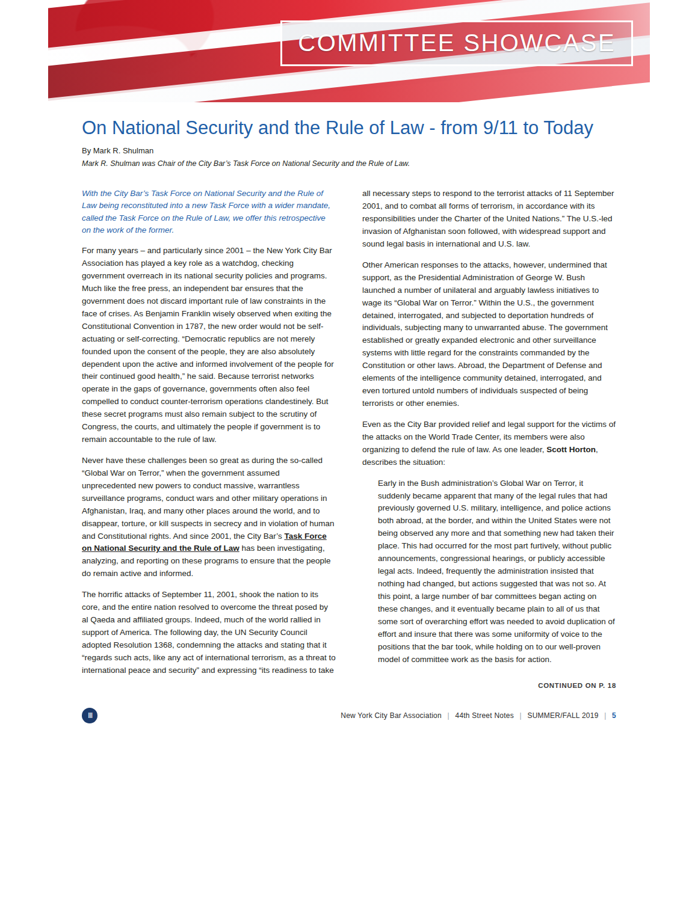COMMITTEE SHOWCASE
On National Security and the Rule of Law - from 9/11 to Today
By Mark R. Shulman Mark R. Shulman was Chair of the City Bar’s Task Force on National Security and the Rule of Law.
With the City Bar’s Task Force on National Security and the Rule of Law being reconstituted into a new Task Force with a wider mandate, called the Task Force on the Rule of Law, we offer this retrospective on the work of the former.
For many years – and particularly since 2001 – the New York City Bar Association has played a key role as a watchdog, checking government overreach in its national security policies and programs. Much like the free press, an independent bar ensures that the government does not discard important rule of law constraints in the face of crises. As Benjamin Franklin wisely observed when exiting the Constitutional Convention in 1787, the new order would not be self-actuating or self-correcting. “Democratic republics are not merely founded upon the consent of the people, they are also absolutely dependent upon the active and informed involvement of the people for their continued good health,” he said. Because terrorist networks operate in the gaps of governance, governments often also feel compelled to conduct counter-terrorism operations clandestinely. But these secret programs must also remain subject to the scrutiny of Congress, the courts, and ultimately the people if government is to remain accountable to the rule of law.
Never have these challenges been so great as during the so-called “Global War on Terror,” when the government assumed unprecedented new powers to conduct massive, warrantless surveillance programs, conduct wars and other military operations in Afghanistan, Iraq, and many other places around the world, and to disappear, torture, or kill suspects in secrecy and in violation of human and Constitutional rights. And since 2001, the City Bar’s Task Force on National Security and the Rule of Law has been investigating, analyzing, and reporting on these programs to ensure that the people do remain active and informed.
The horrific attacks of September 11, 2001, shook the nation to its core, and the entire nation resolved to overcome the threat posed by al Qaeda and affiliated groups. Indeed, much of the world rallied in support of America. The following day, the UN Security Council adopted Resolution 1368, condemning the attacks and stating that it “regards such acts, like any act of international terrorism, as a threat to international peace and security” and expressing “its readiness to take all necessary steps to respond to the terrorist attacks of 11 September 2001, and to combat all forms of terrorism, in accordance with its responsibilities under the Charter of the United Nations.” The U.S.-led invasion of Afghanistan soon followed, with widespread support and sound legal basis in international and U.S. law.
Other American responses to the attacks, however, undermined that support, as the Presidential Administration of George W. Bush launched a number of unilateral and arguably lawless initiatives to wage its “Global War on Terror.” Within the U.S., the government detained, interrogated, and subjected to deportation hundreds of individuals, subjecting many to unwarranted abuse. The government established or greatly expanded electronic and other surveillance systems with little regard for the constraints commanded by the Constitution or other laws. Abroad, the Department of Defense and elements of the intelligence community detained, interrogated, and even tortured untold numbers of individuals suspected of being terrorists or other enemies.
Even as the City Bar provided relief and legal support for the victims of the attacks on the World Trade Center, its members were also organizing to defend the rule of law. As one leader, Scott Horton, describes the situation:
Early in the Bush administration’s Global War on Terror, it suddenly became apparent that many of the legal rules that had previously governed U.S. military, intelligence, and police actions both abroad, at the border, and within the United States were not being observed any more and that something new had taken their place. This had occurred for the most part furtively, without public announcements, congressional hearings, or publicly accessible legal acts. Indeed, frequently the administration insisted that nothing had changed, but actions suggested that was not so. At this point, a large number of bar committees began acting on these changes, and it eventually became plain to all of us that some sort of overarching effort was needed to avoid duplication of effort and insure that there was some uniformity of voice to the positions that the bar took, while holding on to our well-proven model of committee work as the basis for action.
CONTINUED ON P. 18
Ⅲ
New York City Bar Association | 44th Street Notes | SUMMER/FALL 2019 | 5